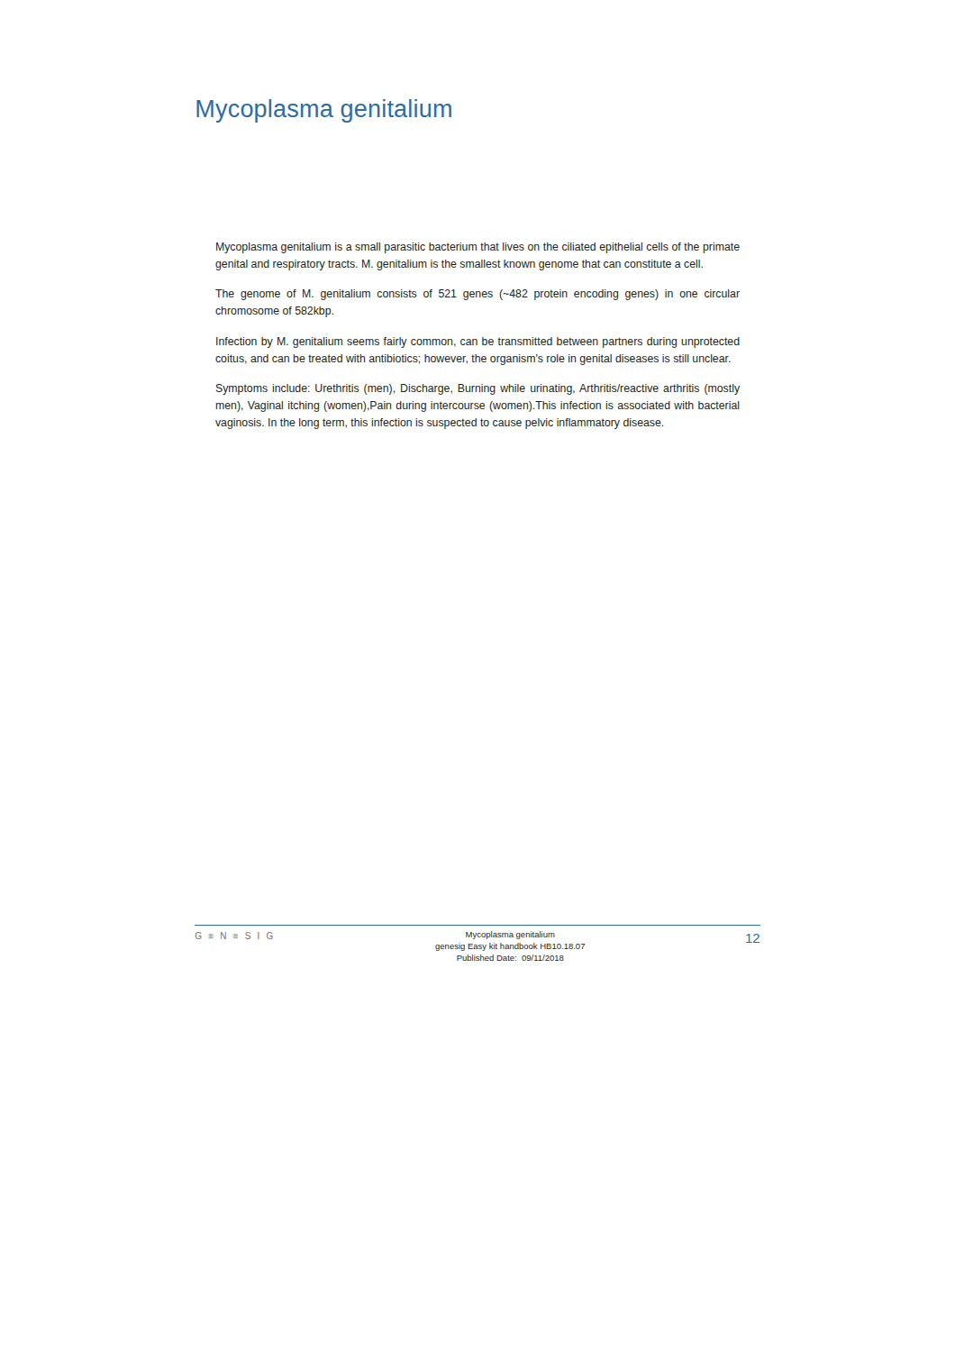Mycoplasma genitalium
Mycoplasma genitalium is a small parasitic bacterium that lives on the ciliated epithelial cells of the primate genital and respiratory tracts. M. genitalium is the smallest known genome that can constitute a cell.
The genome of M. genitalium consists of 521 genes (~482 protein encoding genes) in one circular chromosome of 582kbp.
Infection by M. genitalium seems fairly common, can be transmitted between partners during unprotected coitus, and can be treated with antibiotics; however, the organism's role in genital diseases is still unclear.
Symptoms include: Urethritis (men), Discharge, Burning while urinating, Arthritis/reactive arthritis (mostly men), Vaginal itching (women),Pain during intercourse (women).This infection is associated with bacterial vaginosis. In the long term, this infection is suspected to cause pelvic inflammatory disease.
G ≡ N ≡ S I G
Mycoplasma genitalium
genesig Easy kit handbook HB10.18.07
Published Date: 09/11/2018
12